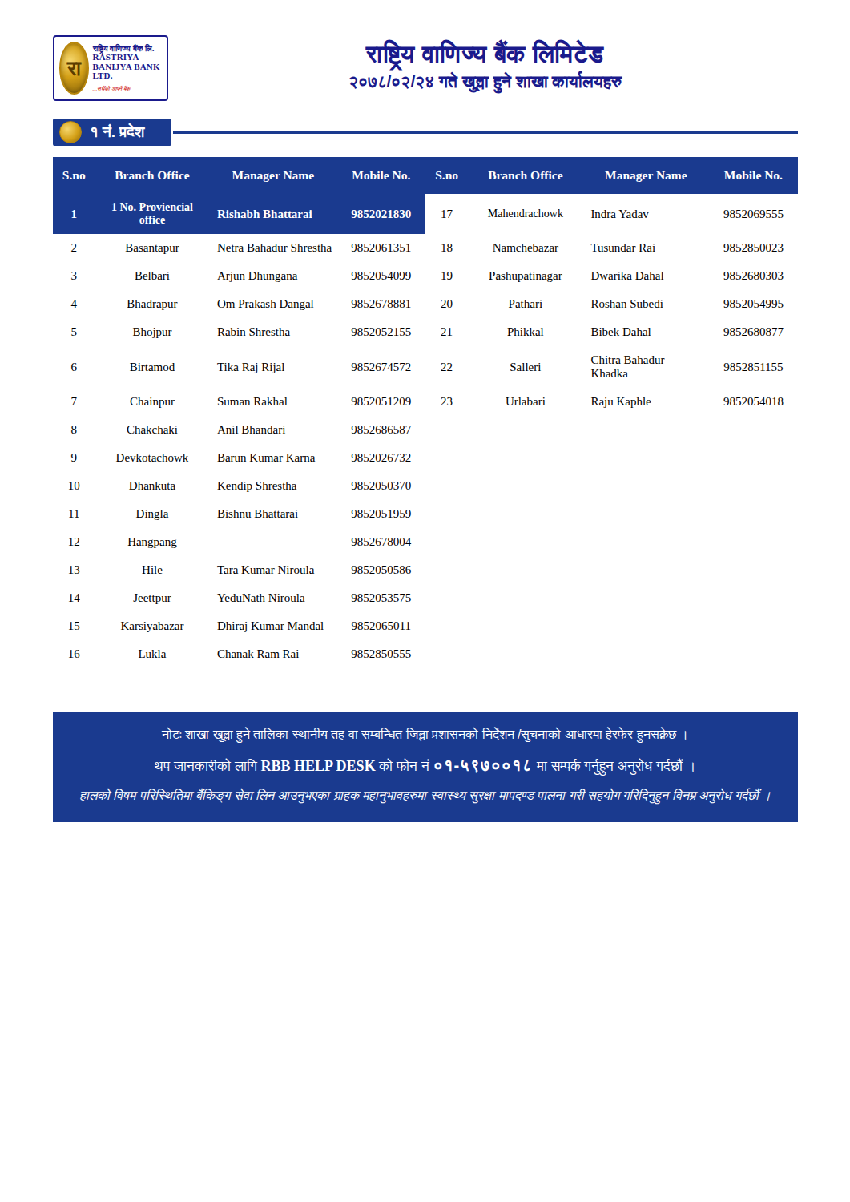रा
राष्ट्रिय वाणिज्य बैंक लि. RASTRIYA BANIJYA BANK LTD. ...सधैंको आफ्नै बैंक
राष्ट्रिय वाणिज्य बैंक लिमिटेड
२०७८/०२/२४ गते खुल्ला हुने शाखा कार्यालयहरु
१ नं. प्रदेश
| S.no | Branch Office | Manager Name | Mobile No. | S.no | Branch Office | Manager Name | Mobile No. |
| --- | --- | --- | --- | --- | --- | --- | --- |
| 1 | 1 No. Proviencial office | Rishabh Bhattarai | 9852021830 | 17 | Mahendrachowk | Indra Yadav | 9852069555 |
| 2 | Basantapur | Netra Bahadur Shrestha | 9852061351 | 18 | Namchebazar | Tusundar Rai | 9852850023 |
| 3 | Belbari | Arjun Dhungana | 9852054099 | 19 | Pashupatinagar | Dwarika Dahal | 9852680303 |
| 4 | Bhadrapur | Om Prakash Dangal | 9852678881 | 20 | Pathari | Roshan Subedi | 9852054995 |
| 5 | Bhojpur | Rabin Shrestha | 9852052155 | 21 | Phikkal | Bibek Dahal | 9852680877 |
| 6 | Birtamod | Tika Raj Rijal | 9852674572 | 22 | Salleri | Chitra Bahadur Khadka | 9852851155 |
| 7 | Chainpur | Suman Rakhal | 9852051209 | 23 | Urlabari | Raju Kaphle | 9852054018 |
| 8 | Chakchaki | Anil Bhandari | 9852686587 | | | | |
| 9 | Devkotachowk | Barun Kumar Karna | 9852026732 | | | | |
| 10 | Dhankuta | Kendip Shrestha | 9852050370 | | | | |
| 11 | Dingla | Bishnu Bhattarai | 9852051959 | | | | |
| 12 | Hangpang | | 9852678004 | | | | |
| 13 | Hile | Tara Kumar Niroula | 9852050586 | | | | |
| 14 | Jeettpur | YeduNath Niroula | 9852053575 | | | | |
| 15 | Karsiyabazar | Dhiraj Kumar Mandal | 9852065011 | | | | |
| 16 | Lukla | Chanak Ram Rai | 9852850555 | | | | |
नोटः शाखा खुल्ला हुने तालिका स्थानीय तह वा सम्बन्धित जिल्ला प्रशासनको निर्देशन /सुचनाको आधारमा हेरफेर हुनसक्नेछ ।
थप जानकारीको लागि RBB HELP DESK को फोन नं ०१-५९७००१८ मा सम्पर्क गर्नुहुन अनुरोध गर्दछौं ।
हालको विषम परिस्थितिमा बैंकिङ्ग सेवा लिन आउनुभएका ग्राहक महानुभावहरुमा स्वास्थ्य सुरक्षा मापदण्ड पालना गरी सहयोग गरिदिनुहुन विनम्र अनुरोध गर्दछौं ।